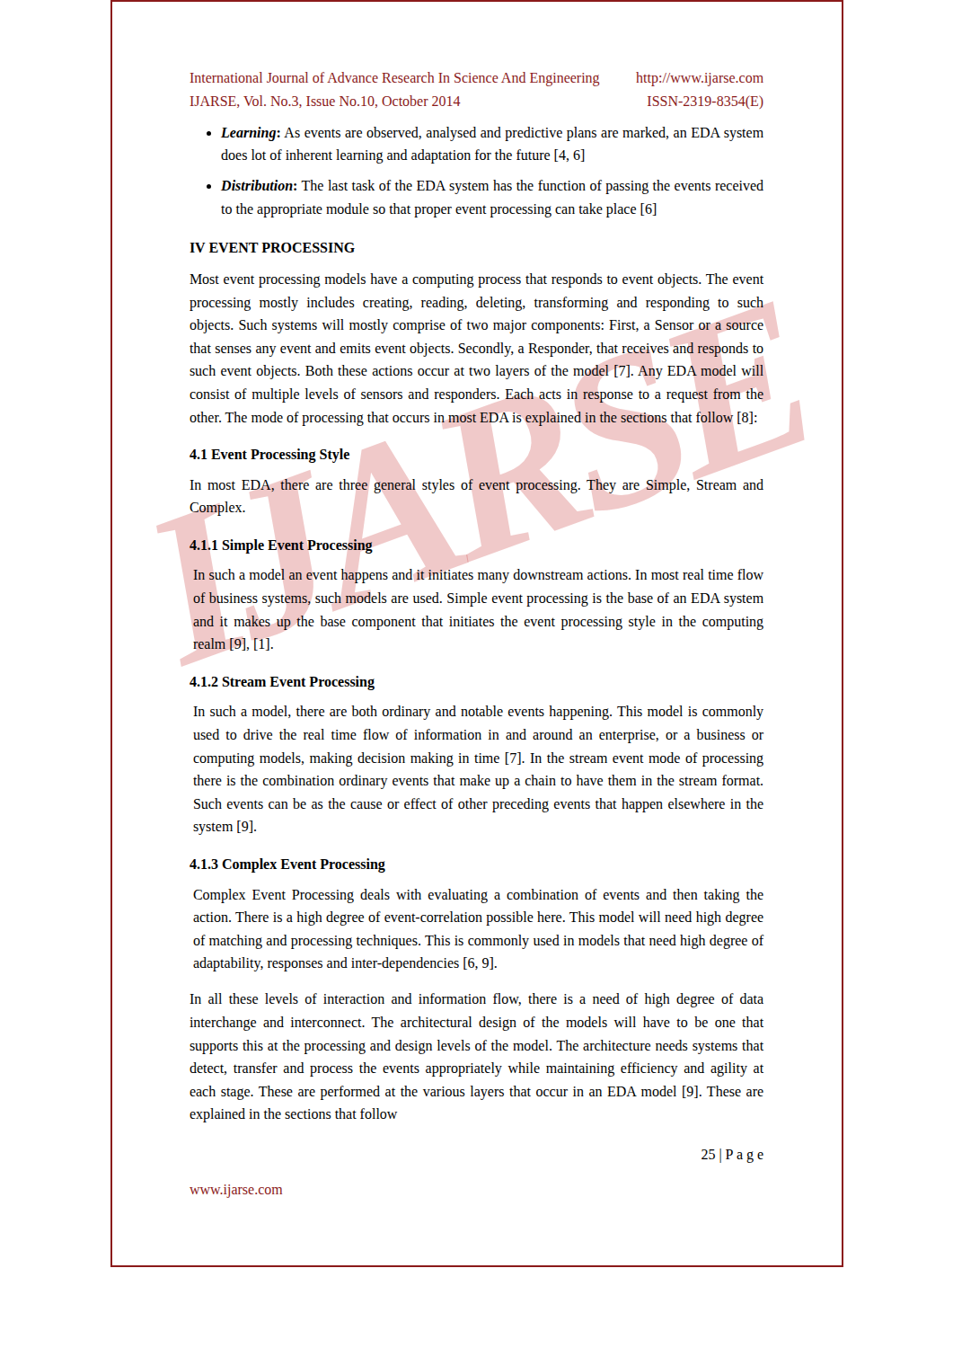IJARSE
International Journal of Advance Research In Science And Engineering http://www.ijarse.com
IJARSE, Vol. No.3, Issue No.10, October 2014 ISSN-2319-8354(E)
Learning: As events are observed, analysed and predictive plans are marked, an EDA system does lot of inherent learning and adaptation for the future [4, 6]
Distribution: The last task of the EDA system has the function of passing the events received to the appropriate module so that proper event processing can take place [6]
IV EVENT PROCESSING
Most event processing models have a computing process that responds to event objects. The event processing mostly includes creating, reading, deleting, transforming and responding to such objects. Such systems will mostly comprise of two major components: First, a Sensor or a source that senses any event and emits event objects. Secondly, a Responder, that receives and responds to such event objects. Both these actions occur at two layers of the model [7]. Any EDA model will consist of multiple levels of sensors and responders. Each acts in response to a request from the other. The mode of processing that occurs in most EDA is explained in the sections that follow [8]:
4.1 Event Processing Style
In most EDA, there are three general styles of event processing. They are Simple, Stream and Complex.
4.1.1 Simple Event Processing
In such a model an event happens and it initiates many downstream actions. In most real time flow of business systems, such models are used. Simple event processing is the base of an EDA system and it makes up the base component that initiates the event processing style in the computing realm [9], [1].
4.1.2 Stream Event Processing
In such a model, there are both ordinary and notable events happening. This model is commonly used to drive the real time flow of information in and around an enterprise, or a business or computing models, making decision making in time [7]. In the stream event mode of processing there is the combination ordinary events that make up a chain to have them in the stream format. Such events can be as the cause or effect of other preceding events that happen elsewhere in the system [9].
4.1.3 Complex Event Processing
Complex Event Processing deals with evaluating a combination of events and then taking the action. There is a high degree of event-correlation possible here. This model will need high degree of matching and processing techniques. This is commonly used in models that need high degree of adaptability, responses and inter-dependencies [6, 9].
In all these levels of interaction and information flow, there is a need of high degree of data interchange and interconnect. The architectural design of the models will have to be one that supports this at the processing and design levels of the model. The architecture needs systems that detect, transfer and process the events appropriately while maintaining efficiency and agility at each stage. These are performed at the various layers that occur in an EDA model [9]. These are explained in the sections that follow
25 | P a g e
www.ijarse.com